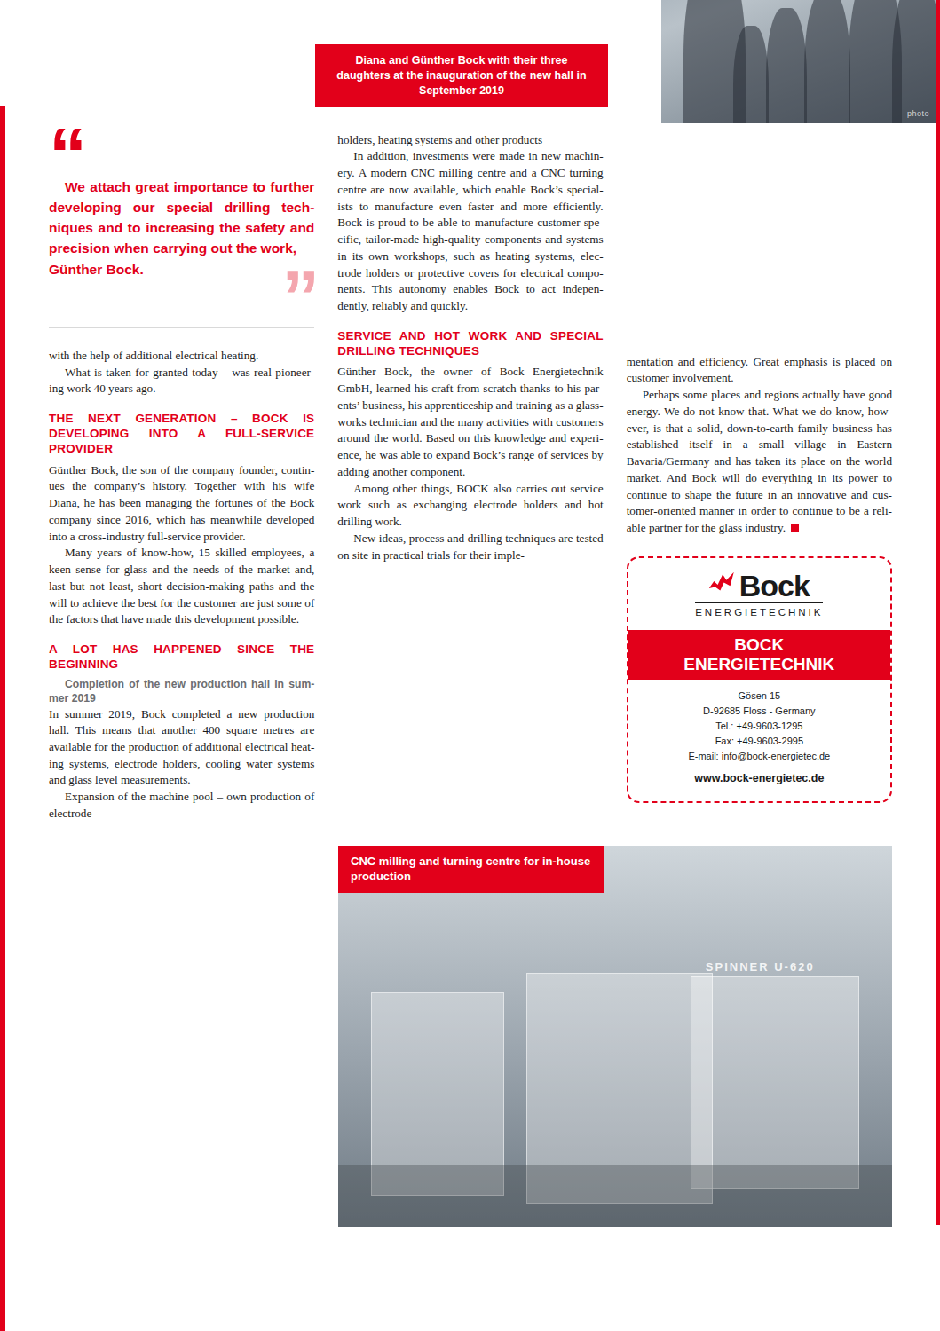Diana and Günther Bock with their three daughters at the inauguration of the new hall in September 2019
photo
“
We attach great importance to further developing our special drilling techniques and to increasing the safety and precision when carrying out the work,
Günther Bock.
”
with the help of additional electrical heating.
What is taken for granted today – was real pioneering work 40 years ago.
The next generation – Bock is developing into a full-service provider
Günther Bock, the son of the company founder, continues the company’s history. Together with his wife Diana, he has been managing the fortunes of the Bock company since 2016, which has meanwhile developed into a cross-industry full-service provider.
Many years of know-how, 15 skilled employees, a keen sense for glass and the needs of the market and, last but not least, short decision-making paths and the will to achieve the best for the customer are just some of the factors that have made this development possible.
A lot has happened since the beginning
Completion of the new production hall in summer 2019
In summer 2019, Bock completed a new production hall. This means that another 400 square metres are available for the production of additional electrical heating systems, electrode holders, cooling water systems and glass level measurements.
Expansion of the machine pool – own production of electrode
holders, heating systems and other products
In addition, investments were made in new machinery. A modern CNC milling centre and a CNC turning centre are now available, which enable Bock’s specialists to manufacture even faster and more efficiently. Bock is proud to be able to manufacture customer-specific, tailor-made high-quality components and systems in its own workshops, such as heating systems, electrode holders or protective covers for electrical components. This autonomy enables Bock to act independently, reliably and quickly.
Service and hot work and special drilling techniques
Günther Bock, the owner of Bock Energietechnik GmbH, learned his craft from scratch thanks to his parents’ business, his apprenticeship and training as a glassworks technician and the many activities with customers around the world. Based on this knowledge and experience, he was able to expand Bock’s range of services by adding another component.
Among other things, BOCK also carries out service work such as exchanging electrode holders and hot drilling work.
New ideas, process and drilling techniques are tested on site in practical trials for their imple-
mentation and efficiency. Great emphasis is placed on customer involvement.
Perhaps some places and regions actually have good energy. We do not know that. What we do know, however, is that a solid, down-to-earth family business has established itself in a small village in Eastern Bavaria/Germany and has taken its place on the world market. And Bock will do everything in its power to continue to shape the future in an innovative and customer-oriented manner in order to continue to be a reliable partner for the glass industry.
Bock
ENERGIETECHNIK
BOCK
ENERGIETECHNIK
Gösen 15
D-92685 Floss - Germany
Tel.: +49-9603-1295
Fax: +49-9603-2995
E-mail: info@bock-energietec.de
www.bock-energietec.de
CNC milling and turning centre for in-house production
SPINNER U-620